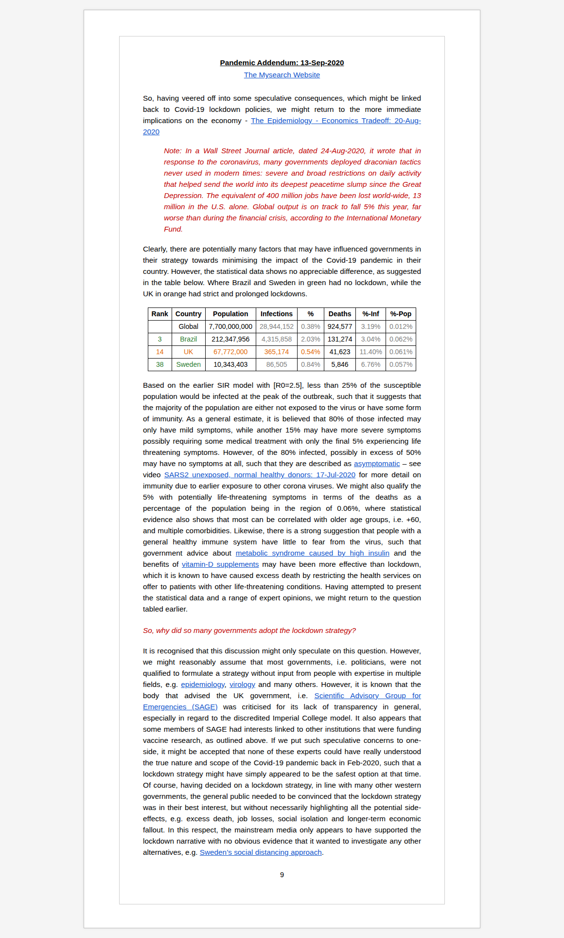Pandemic Addendum: 13-Sep-2020
The Mysearch Website
So, having veered off into some speculative consequences, which might be linked back to Covid-19 lockdown policies, we might return to the more immediate implications on the economy - The Epidemiology - Economics Tradeoff: 20-Aug-2020
Note: In a Wall Street Journal article, dated 24-Aug-2020, it wrote that in response to the coronavirus, many governments deployed draconian tactics never used in modern times: severe and broad restrictions on daily activity that helped send the world into its deepest peacetime slump since the Great Depression. The equivalent of 400 million jobs have been lost world-wide, 13 million in the U.S. alone. Global output is on track to fall 5% this year, far worse than during the financial crisis, according to the International Monetary Fund.
Clearly, there are potentially many factors that may have influenced governments in their strategy towards minimising the impact of the Covid-19 pandemic in their country. However, the statistical data shows no appreciable difference, as suggested in the table below. Where Brazil and Sweden in green had no lockdown, while the UK in orange had strict and prolonged lockdowns.
| Rank | Country | Population | Infections | % | Deaths | %-Inf | %-Pop |
| --- | --- | --- | --- | --- | --- | --- | --- |
| | Global | 7,700,000,000 | 28,944,152 | 0.38% | 924,577 | 3.19% | 0.012% |
| 3 | Brazil | 212,347,956 | 4,315,858 | 2.03% | 131,274 | 3.04% | 0.062% |
| 14 | UK | 67,772,000 | 365,174 | 0.54% | 41,623 | 11.40% | 0.061% |
| 38 | Sweden | 10,343,403 | 86,505 | 0.84% | 5,846 | 6.76% | 0.057% |
Based on the earlier SIR model with [R0=2.5], less than 25% of the susceptible population would be infected at the peak of the outbreak, such that it suggests that the majority of the population are either not exposed to the virus or have some form of immunity. As a general estimate, it is believed that 80% of those infected may only have mild symptoms, while another 15% may have more severe symptoms possibly requiring some medical treatment with only the final 5% experiencing life threatening symptoms. However, of the 80% infected, possibly in excess of 50% may have no symptoms at all, such that they are described as asymptomatic – see video SARS2 unexposed, normal healthy donors: 17-Jul-2020 for more detail on immunity due to earlier exposure to other corona viruses. We might also qualify the 5% with potentially life-threatening symptoms in terms of the deaths as a percentage of the population being in the region of 0.06%, where statistical evidence also shows that most can be correlated with older age groups, i.e. +60, and multiple comorbidities. Likewise, there is a strong suggestion that people with a general healthy immune system have little to fear from the virus, such that government advice about metabolic syndrome caused by high insulin and the benefits of vitamin-D supplements may have been more effective than lockdown, which it is known to have caused excess death by restricting the health services on offer to patients with other life-threatening conditions. Having attempted to present the statistical data and a range of expert opinions, we might return to the question tabled earlier.
So, why did so many governments adopt the lockdown strategy?
It is recognised that this discussion might only speculate on this question. However, we might reasonably assume that most governments, i.e. politicians, were not qualified to formulate a strategy without input from people with expertise in multiple fields, e.g. epidemiology, virology and many others. However, it is known that the body that advised the UK government, i.e. Scientific Advisory Group for Emergencies (SAGE) was criticised for its lack of transparency in general, especially in regard to the discredited Imperial College model. It also appears that some members of SAGE had interests linked to other institutions that were funding vaccine research, as outlined above. If we put such speculative concerns to one-side, it might be accepted that none of these experts could have really understood the true nature and scope of the Covid-19 pandemic back in Feb-2020, such that a lockdown strategy might have simply appeared to be the safest option at that time. Of course, having decided on a lockdown strategy, in line with many other western governments, the general public needed to be convinced that the lockdown strategy was in their best interest, but without necessarily highlighting all the potential side-effects, e.g. excess death, job losses, social isolation and longer-term economic fallout. In this respect, the mainstream media only appears to have supported the lockdown narrative with no obvious evidence that it wanted to investigate any other alternatives, e.g. Sweden’s social distancing approach.
9